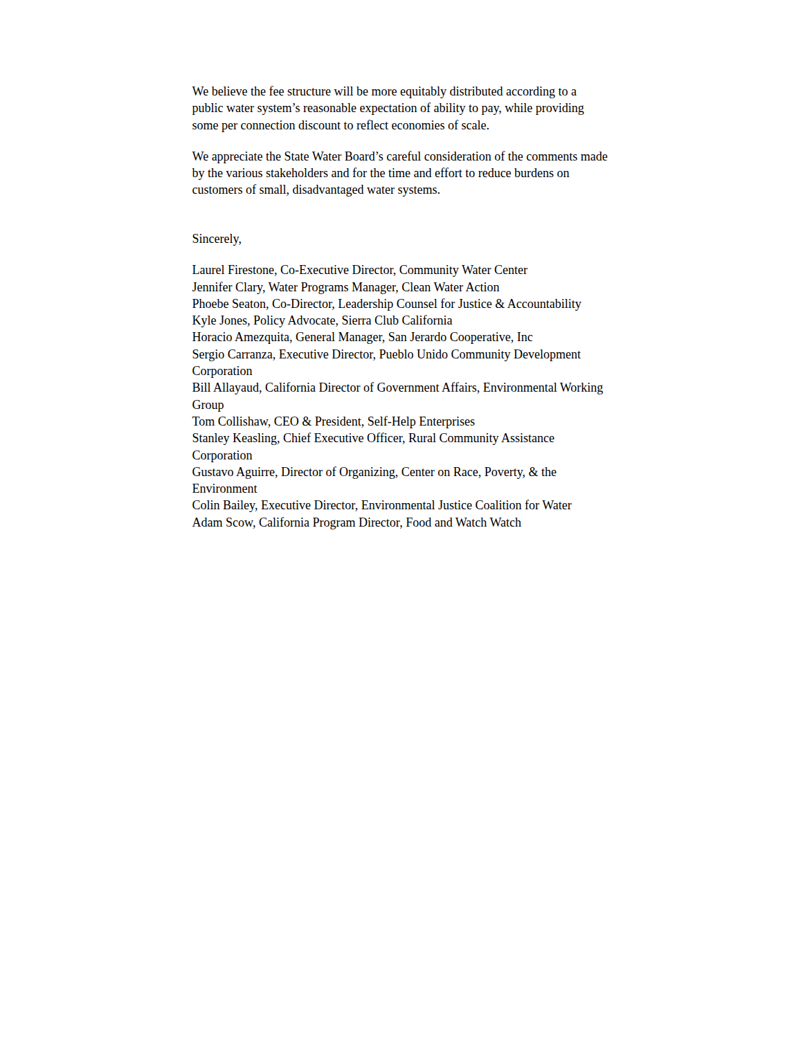We believe the fee structure will be more equitably distributed according to a public water system’s reasonable expectation of ability to pay, while providing some per connection discount to reflect economies of scale.
We appreciate the State Water Board’s careful consideration of the comments made by the various stakeholders and for the time and effort to reduce burdens on customers of small, disadvantaged water systems.
Sincerely,
Laurel Firestone, Co-Executive Director, Community Water Center
Jennifer Clary, Water Programs Manager, Clean Water Action
Phoebe Seaton, Co-Director, Leadership Counsel for Justice & Accountability
Kyle Jones, Policy Advocate, Sierra Club California
Horacio Amezquita, General Manager, San Jerardo Cooperative, Inc
Sergio Carranza, Executive Director, Pueblo Unido Community Development Corporation
Bill Allayaud, California Director of Government Affairs, Environmental Working Group
Tom Collishaw, CEO & President, Self-Help Enterprises
Stanley Keasling, Chief Executive Officer, Rural Community Assistance Corporation
Gustavo Aguirre, Director of Organizing, Center on Race, Poverty, & the Environment
Colin Bailey, Executive Director, Environmental Justice Coalition for Water
Adam Scow, California Program Director, Food and Watch Watch